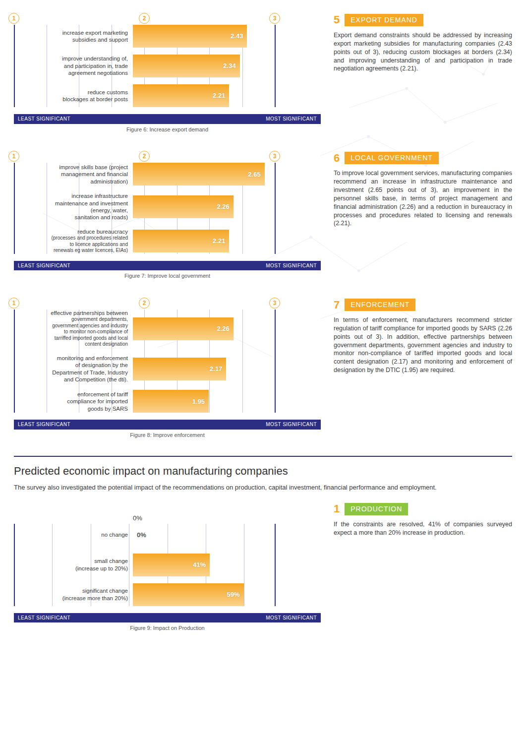1 2 3
increase export marketing
subsidies and support
2.43
improve understanding of,
and participation in, trade
agreement negotiations
2.34
reduce customs
blockages at border posts
2.21
LEAST SIGNIFICANT MOST SIGNIFICANT
Figure 6: Increase export demand
5 EXPORT DEMAND
Export demand constraints should be addressed by increasing export marketing subsidies for manufacturing companies (2.43 points out of 3), reducing custom blockages at borders (2.34) and improving understanding of and participation in trade negotiation agreements (2.21).
1 2 3
improve skills base (project
management and financial
administration)
2.65
increase infrastructure
maintenance and investment
(energy, water,
sanitation and roads)
2.26
reduce bureaucracy
(processes and procedures related
to licence applications and
renewals eg water licences, EIAs)
2.21
LEAST SIGNIFICANT MOST SIGNIFICANT
Figure 7: Improve local government
6 LOCAL GOVERNMENT
To improve local government services, manufacturing companies recommend an increase in infrastructure maintenance and investment (2.65 points out of 3), an improvement in the personnel skills base, in terms of project management and financial administration (2.26) and a reduction in bureaucracy in processes and procedures related to licensing and renewals (2.21).
1 2 3
effective partnerships between
government departments,
government agencies and industry
to monitor non-compliance of
tarriffed imported goods and local
content designation
2.26
monitoring and enforcement
of designation by the
Department of Trade, Industry
and Competition (the dti).
2.17
enforcement of tariff
compliance for imported
goods by SARS
1.95
LEAST SIGNIFICANT MOST SIGNIFICANT
Figure 8: Improve enforcement
7 ENFORCEMENT
In terms of enforcement, manufacturers recommend stricter regulation of tariff compliance for imported goods by SARS (2.26 points out of 3). In addition, effective partnerships between government departments, government agencies and industry to monitor non-compliance of tariffed imported goods and local content designation (2.17) and monitoring and enforcement of designation by the DTIC (1.95) are required.
Predicted economic impact on manufacturing companies
The survey also investigated the potential impact of the recommendations on production, capital investment, financial performance and employment.
0%
no change
0%
small change
(increase up to 20%)
41%
significant change
(increase more than 20%)
59%
LEAST SIGNIFICANT MOST SIGNIFICANT
Figure 9: Impact on Production
1 PRODUCTION
If the constraints are resolved, 41% of companies surveyed expect a more than 20% increase in production.